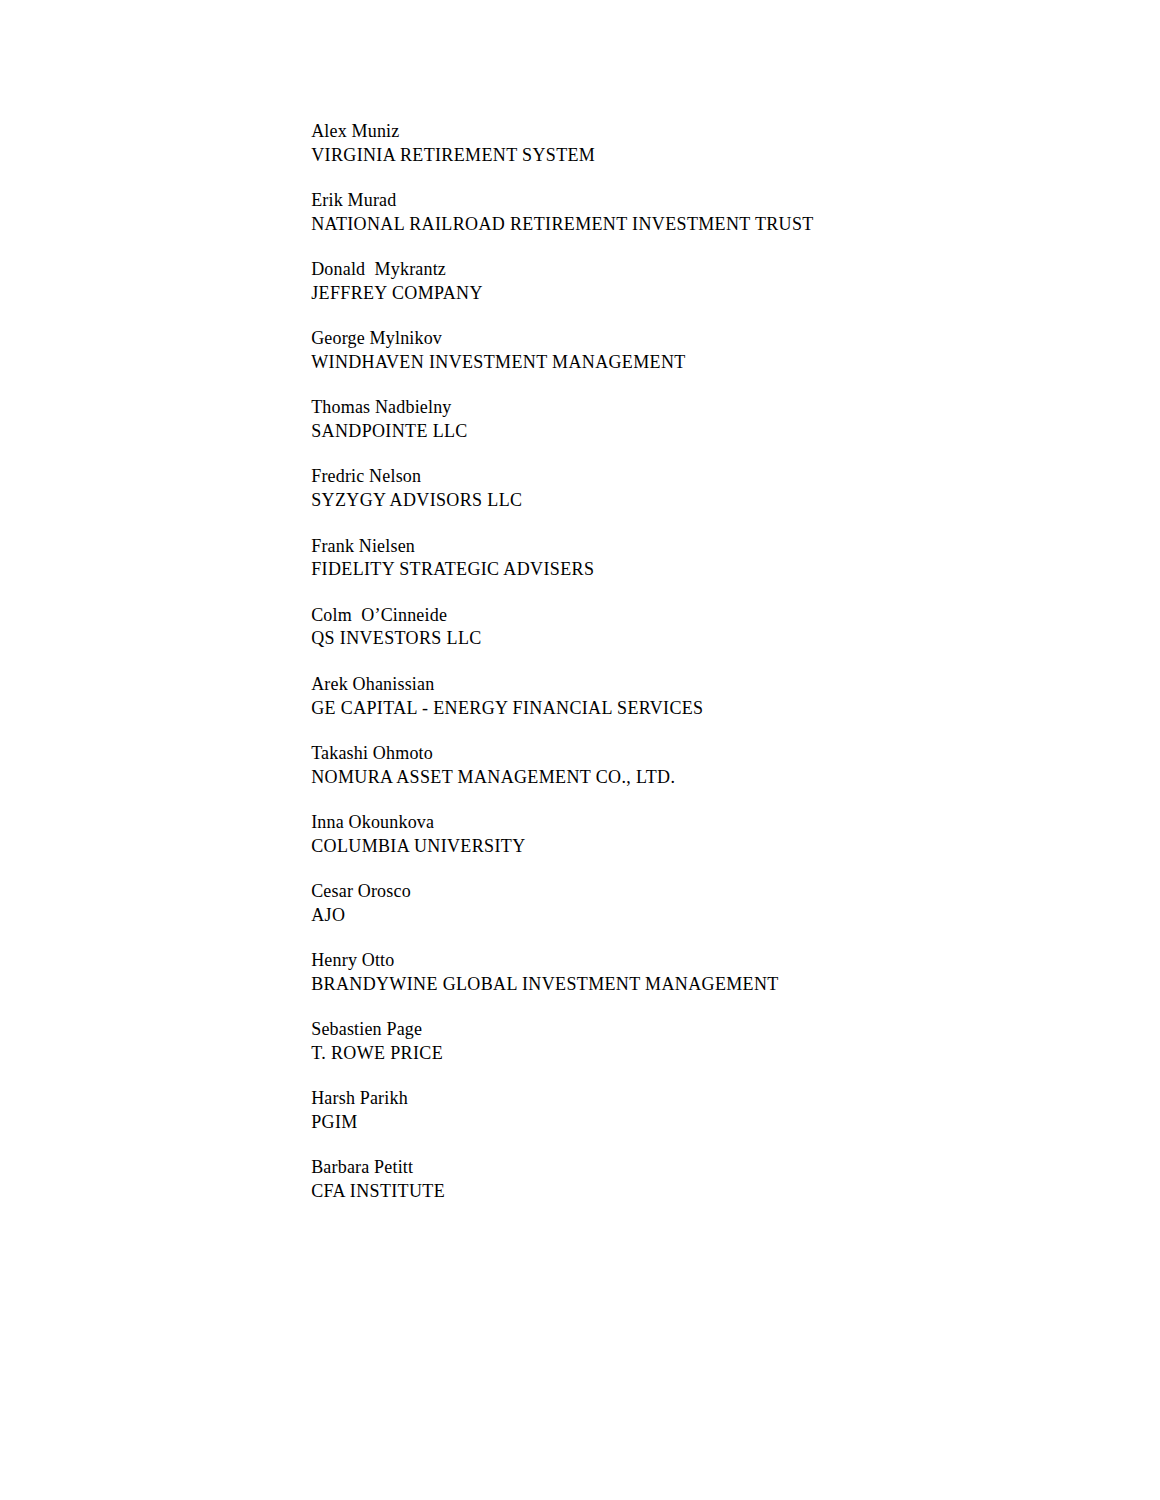Alex Muniz
VIRGINIA RETIREMENT SYSTEM
Erik Murad
NATIONAL RAILROAD RETIREMENT INVESTMENT TRUST
Donald Mykrantz
JEFFREY COMPANY
George Mylnikov
WINDHAVEN INVESTMENT MANAGEMENT
Thomas Nadbielny
SANDPOINTE LLC
Fredric Nelson
SYZYGY ADVISORS LLC
Frank Nielsen
FIDELITY STRATEGIC ADVISERS
Colm O’Cinneide
QS INVESTORS LLC
Arek Ohanissian
GE CAPITAL - ENERGY FINANCIAL SERVICES
Takashi Ohmoto
NOMURA ASSET MANAGEMENT CO., LTD.
Inna Okounkova
COLUMBIA UNIVERSITY
Cesar Orosco
AJO
Henry Otto
BRANDYWINE GLOBAL INVESTMENT MANAGEMENT
Sebastien Page
T. ROWE PRICE
Harsh Parikh
PGIM
Barbara Petitt
CFA INSTITUTE